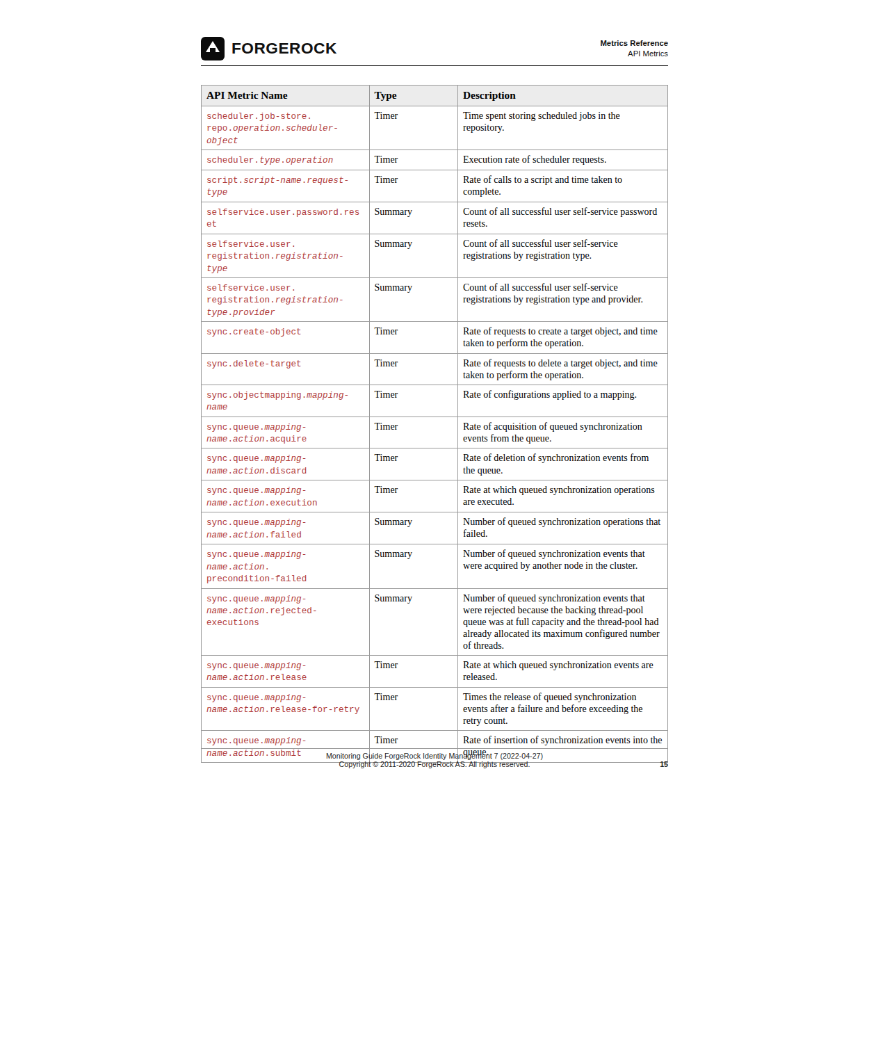FORGEROCK
Metrics Reference
API Metrics
| API Metric Name | Type | Description |
| --- | --- | --- |
| scheduler.job-store. repo. operation . scheduler-object | Timer | Time spent storing scheduled jobs in the repository. |
| scheduler. type . operation | Timer | Execution rate of scheduler requests. |
| script. script-name . request-type | Timer | Rate of calls to a script and time taken to complete. |
| selfservice.user.password.reset | Summary | Count of all successful user self-service password resets. |
| selfservice.user. registration. registration-type | Summary | Count of all successful user self-service registrations by registration type. |
| selfservice.user. registration. registration-type . provider | Summary | Count of all successful user self-service registrations by registration type and provider. |
| sync.create-object | Timer | Rate of requests to create a target object, and time taken to perform the operation. |
| sync.delete-target | Timer | Rate of requests to delete a target object, and time taken to perform the operation. |
| sync.objectmapping. mapping-name | Timer | Rate of configurations applied to a mapping. |
| sync.queue. mapping-name . action .acquire | Timer | Rate of acquisition of queued synchronization events from the queue. |
| sync.queue. mapping-name . action .discard | Timer | Rate of deletion of synchronization events from the queue. |
| sync.queue. mapping-name . action .execution | Timer | Rate at which queued synchronization operations are executed. |
| sync.queue. mapping-name . action .failed | Summary | Number of queued synchronization operations that failed. |
| sync.queue. mapping-name . action . precondition-failed | Summary | Number of queued synchronization events that were acquired by another node in the cluster. |
| sync.queue. mapping-name . action .rejected-executions | Summary | Number of queued synchronization events that were rejected because the backing thread-pool queue was at full capacity and the thread-pool had already allocated its maximum configured number of threads. |
| sync.queue. mapping-name . action .release | Timer | Rate at which queued synchronization events are released. |
| sync.queue. mapping-name . action .release-for-retry | Timer | Times the release of queued synchronization events after a failure and before exceeding the retry count. |
| sync.queue. mapping-name . action .submit | Timer | Rate of insertion of synchronization events into the queue. |
Monitoring Guide ForgeRock Identity Management 7 (2022-04-27)
Copyright © 2011-2020 ForgeRock AS. All rights reserved. 15